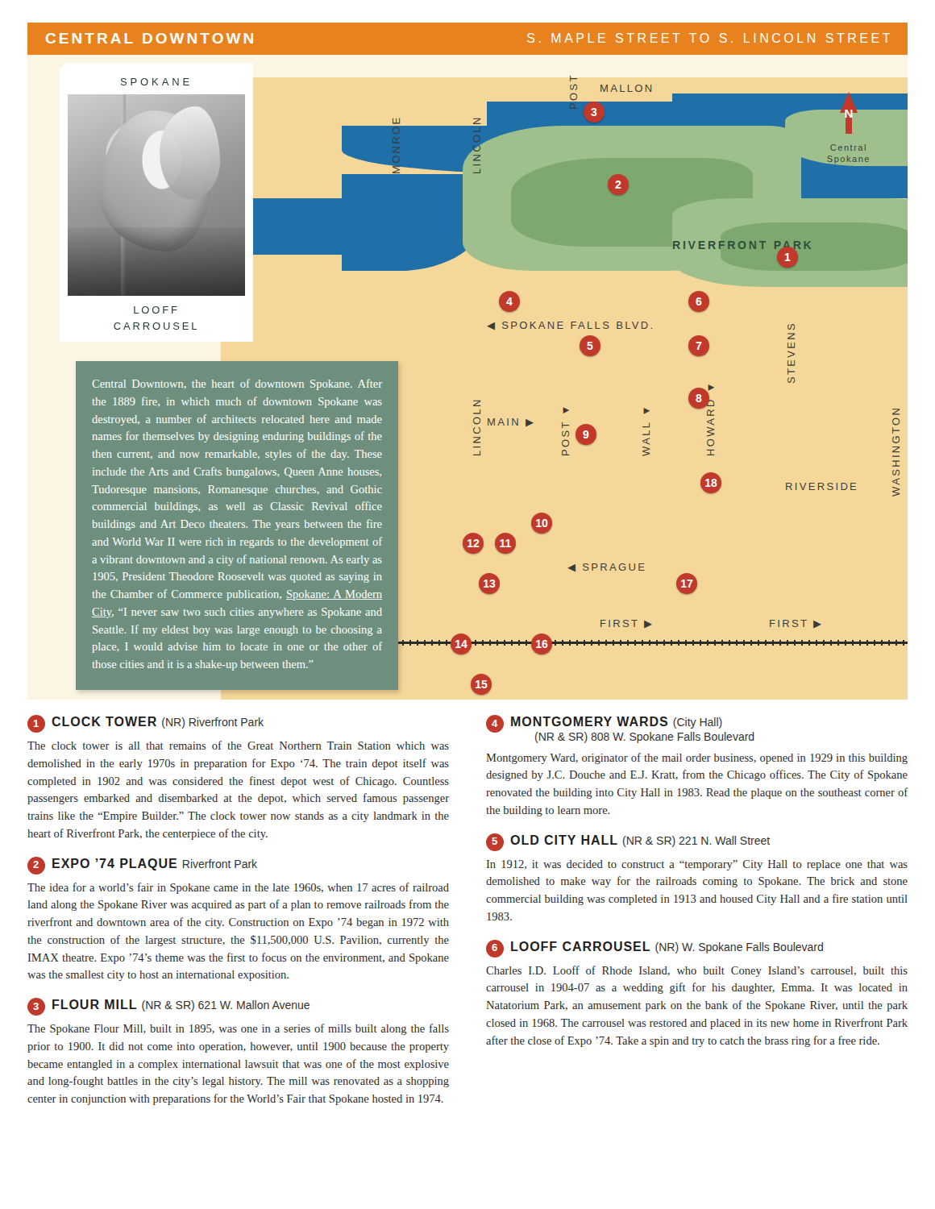Central Downtown
S. Maple Street to S. Lincoln Street
Riverfront Park
Mallon
◀ Spokane Falls Blvd.
Main ▶
Riverside
◀ Sprague
First ▶
First ▶
◀ Second
Monroe
Lincoln
Post
Lincoln
Post ▼
Wall ▼
Howard ▼
Stevens
Washington
N
Central
Spokane
1
2
3
4
5
6
7
8
9
10
11
12
13
14
15
16
17
18
Spokane
Looff
Carrousel
Central Downtown, the heart of downtown Spokane. After the 1889 fire, in which much of downtown Spokane was destroyed, a number of architects relocated here and made names for themselves by designing enduring buildings of the then current, and now remarkable, styles of the day. These include the Arts and Crafts bungalows, Queen Anne houses, Tudoresque mansions, Romanesque churches, and Gothic commercial buildings, as well as Classic Revival office buildings and Art Deco theaters. The years between the fire and World War II were rich in regards to the development of a vibrant downtown and a city of national renown. As early as 1905, President Theodore Roosevelt was quoted as saying in the Chamber of Commerce publication, Spokane: A Modern City, “I never saw two such cities anywhere as Spokane and Seattle. If my eldest boy was large enough to be choosing a place, I would advise him to locate in one or the other of those cities and it is a shake-up between them.”
1 Clock Tower (NR) Riverfront Park
The clock tower is all that remains of the Great Northern Train Station which was demolished in the early 1970s in preparation for Expo ‘74. The train depot itself was completed in 1902 and was considered the finest depot west of Chicago. Countless passengers embarked and disembarked at the depot, which served famous passenger trains like the “Empire Builder.” The clock tower now stands as a city landmark in the heart of Riverfront Park, the centerpiece of the city.
2 Expo ’74 Plaque Riverfront Park
The idea for a world’s fair in Spokane came in the late 1960s, when 17 acres of railroad land along the Spokane River was acquired as part of a plan to remove railroads from the riverfront and downtown area of the city. Construction on Expo ’74 began in 1972 with the construction of the largest structure, the $11,500,000 U.S. Pavilion, currently the IMAX theatre. Expo ’74’s theme was the first to focus on the environment, and Spokane was the smallest city to host an international exposition.
3 Flour Mill (NR & SR) 621 W. Mallon Avenue
The Spokane Flour Mill, built in 1895, was one in a series of mills built along the falls prior to 1900. It did not come into operation, however, until 1900 because the property became entangled in a complex international lawsuit that was one of the most explosive and long-fought battles in the city’s legal history. The mill was renovated as a shopping center in conjunction with preparations for the World’s Fair that Spokane hosted in 1974.
4 Montgomery Wards (City Hall) (NR & SR) 808 W. Spokane Falls Boulevard
Montgomery Ward, originator of the mail order business, opened in 1929 in this building designed by J.C. Douche and E.J. Kratt, from the Chicago offices. The City of Spokane renovated the building into City Hall in 1983. Read the plaque on the southeast corner of the building to learn more.
5 Old City Hall (NR & SR) 221 N. Wall Street
In 1912, it was decided to construct a “temporary” City Hall to replace one that was demolished to make way for the railroads coming to Spokane. The brick and stone commercial building was completed in 1913 and housed City Hall and a fire station until 1983.
6 Looff Carrousel (NR) W. Spokane Falls Boulevard
Charles I.D. Looff of Rhode Island, who built Coney Island’s carrousel, built this carrousel in 1904-07 as a wedding gift for his daughter, Emma. It was located in Natatorium Park, an amusement park on the bank of the Spokane River, until the park closed in 1968. The carrousel was restored and placed in its new home in Riverfront Park after the close of Expo ’74. Take a spin and try to catch the brass ring for a free ride.